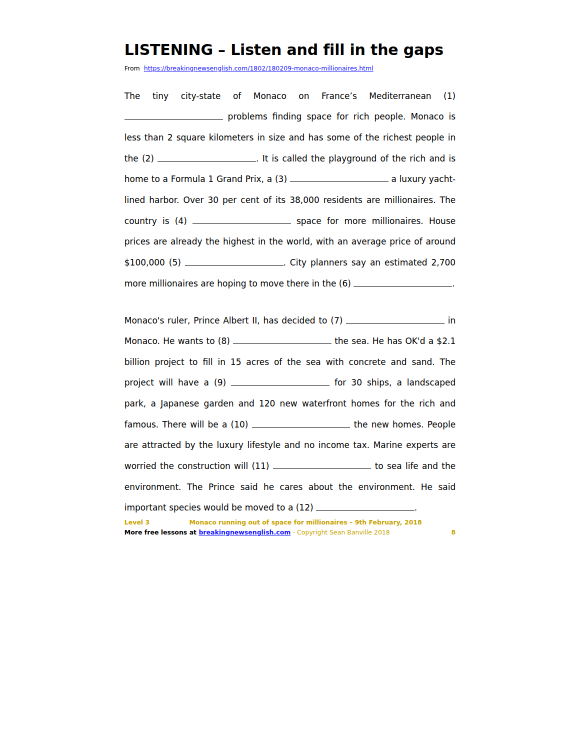LISTENING – Listen and fill in the gaps
From https://breakingnewsenglish.com/1802/180209-monaco-millionaires.html
The tiny city-state of Monaco on France’s Mediterranean (1) problems finding space for rich people. Monaco is less than 2 square kilometers in size and has some of the richest people in the (2) . It is called the playground of the rich and is home to a Formula 1 Grand Prix, a (3) a luxury yacht-lined harbor. Over 30 per cent of its 38,000 residents are millionaires. The country is (4) space for more millionaires. House prices are already the highest in the world, with an average price of around $100,000 (5) . City planners say an estimated 2,700 more millionaires are hoping to move there in the (6) .
Monaco's ruler, Prince Albert II, has decided to (7) in Monaco. He wants to (8) the sea. He has OK'd a $2.1 billion project to fill in 15 acres of the sea with concrete and sand. The project will have a (9) for 30 ships, a landscaped park, a Japanese garden and 120 new waterfront homes for the rich and famous. There will be a (10) the new homes. People are attracted by the luxury lifestyle and no income tax. Marine experts are worried the construction will (11) to sea life and the environment. The Prince said he cares about the environment. He said important species would be moved to a (12) .
Level 3 Monaco running out of space for millionaires – 9th February, 2018
More free lessons at breakingnewsenglish.com - Copyright Sean Banville 2018 8